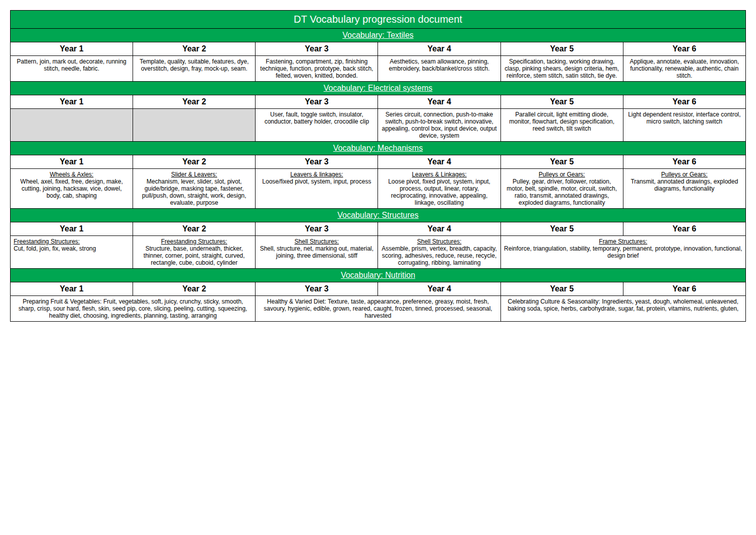| DT Vocabulary progression document |
| Vocabulary: Textiles |
| Year 1 | Year 2 | Year 3 | Year 4 | Year 5 | Year 6 |
| Pattern, join, mark out, decorate, running stitch, needle, fabric. | Template, quality, suitable, features, dye, overstitch, design, fray, mock-up, seam. | Fastening, compartment, zip, finishing technique, function, prototype, back stitch, felted, woven, knitted, bonded. | Aesthetics, seam allowance, pinning, embroidery, back/blanket/cross stitch. | Specification, tacking, working drawing, clasp, pinking shears, design criteria, hem, reinforce, stem stitch, satin stitch, tie dye. | Applique, annotate, evaluate, innovation, functionality, renewable, authentic, chain stitch. |
| Vocabulary: Electrical systems |
| Year 1 | Year 2 | Year 3 | Year 4 | Year 5 | Year 6 |
| | | User, fault, toggle switch, insulator, conductor, battery holder, crocodile clip | Series circuit, connection, push-to-make switch, push-to-break switch, innovative, appealing, control box, input device, output device, system | Parallel circuit, light emitting diode, monitor, flowchart, design specification, reed switch, tilt switch | Light dependent resistor, interface control, micro switch, latching switch |
| Vocabulary: Mechanisms |
| Year 1 | Year 2 | Year 3 | Year 4 | Year 5 | Year 6 |
| Wheels & Axles: Wheel, axel, fixed, free, design, make, cutting, joining, hacksaw, vice, dowel, body, cab, shaping | Slider & Leavers: Mechanism, lever, slider, slot, pivot, guide/bridge, masking tape, fastener, pull/push, down, straight, work, design, evaluate, purpose | Leavers & linkages: Loose/fixed pivot, system, input, process | Leavers & Linkages: Loose pivot, fixed pivot, system, input, process, output, linear, rotary, reciprocating, innovative, appealing, linkage, oscillating | Pulleys or Gears: Pulley, gear, driver, follower, rotation, motor, belt, spindle, motor, circuit, switch, ratio, transmit, annotated drawings, exploded diagrams, functionality | Pulleys or Gears: Transmit, annotated drawings, exploded diagrams, functionality |
| Vocabulary: Structures |
| Year 1 | Year 2 | Year 3 | Year 4 | Year 5 | Year 6 |
| Freestanding Structures: Cut, fold, join, fix, weak, strong | Freestanding Structures: Structure, base, underneath, thicker, thinner, corner, point, straight, curved, rectangle, cube, cuboid, cylinder | Shell Structures: Shell, structure, net, marking out, material, joining, three dimensional, stiff | Shell Structures: Assemble, prism, vertex, breadth, capacity, scoring, adhesives, reduce, reuse, recycle, corrugating, ribbing, laminating | Frame Structures: Reinforce, triangulation, stability, temporary, permanent, prototype, innovation, functional, design brief |
| Vocabulary: Nutrition |
| Year 1 | Year 2 | Year 3 | Year 4 | Year 5 | Year 6 |
| Preparing Fruit & Vegetables: Fruit, vegetables, soft, juicy, crunchy, sticky, smooth, sharp, crisp, sour hard, flesh, skin, seed pip, core, slicing, peeling, cutting, squeezing, healthy diet, choosing, ingredients, planning, tasting, arranging | Healthy & Varied Diet: Texture, taste, appearance, preference, greasy, moist, fresh, savoury, hygienic, edible, grown, reared, caught, frozen, tinned, processed, seasonal, harvested | Celebrating Culture & Seasonality: Ingredients, yeast, dough, wholemeal, unleavened, baking soda, spice, herbs, carbohydrate, sugar, fat, protein, vitamins, nutrients, gluten, |